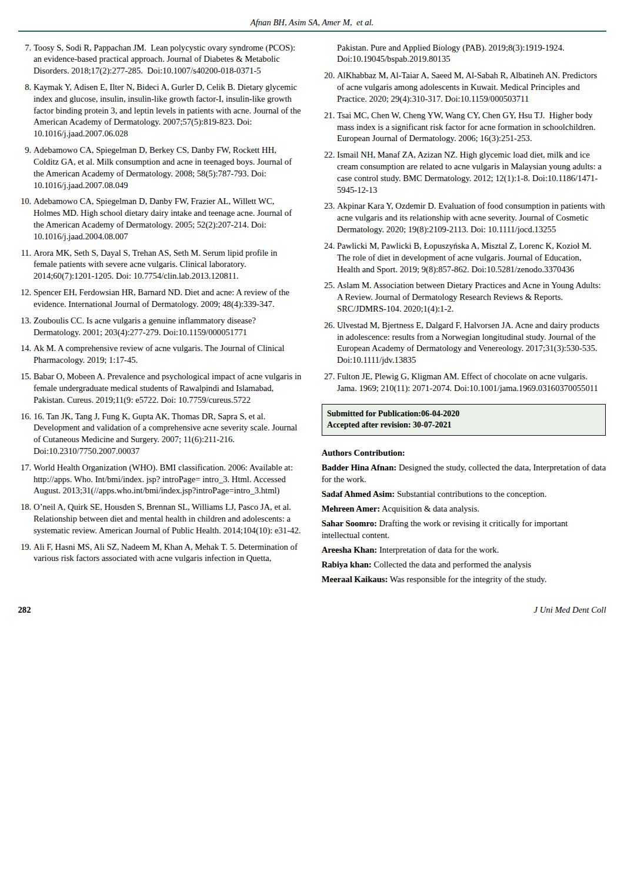Afnan BH, Asim SA, Amer M, et al.
Toosy S, Sodi R, Pappachan JM. Lean polycystic ovary syndrome (PCOS): an evidence-based practical approach. Journal of Diabetes & Metabolic Disorders. 2018;17(2):277-285. Doi:10.1007/s40200-018-0371-5
Kaymak Y, Adisen E, Ilter N, Bideci A, Gurler D, Celik B. Dietary glycemic index and glucose, insulin, insulin-like growth factor-I, insulin-like growth factor binding protein 3, and leptin levels in patients with acne. Journal of the American Academy of Dermatology. 2007;57(5):819-823. Doi: 10.1016/j.jaad.2007.06.028
Adebamowo CA, Spiegelman D, Berkey CS, Danby FW, Rockett HH, Colditz GA, et al. Milk consumption and acne in teenaged boys. Journal of the American Academy of Dermatology. 2008; 58(5):787-793. Doi: 10.1016/j.jaad.2007.08.049
Adebamowo CA, Spiegelman D, Danby FW, Frazier AL, Willett WC, Holmes MD. High school dietary dairy intake and teenage acne. Journal of the American Academy of Dermatology. 2005; 52(2):207-214. Doi: 10.1016/j.jaad.2004.08.007
Arora MK, Seth S, Dayal S, Trehan AS, Seth M. Serum lipid profile in female patients with severe acne vulgaris. Clinical laboratory. 2014;60(7):1201-1205. Doi: 10.7754/clin.lab.2013.120811.
Spencer EH, Ferdowsian HR, Barnard ND. Diet and acne: A review of the evidence. International Journal of Dermatology. 2009; 48(4):339-347.
Zouboulis CC. Is acne vulgaris a genuine inflammatory disease? Dermatology. 2001; 203(4):277-279. Doi:10.1159/000051771
Ak M. A comprehensive review of acne vulgaris. The Journal of Clinical Pharmacology. 2019; 1:17-45.
Babar O, Mobeen A. Prevalence and psychological impact of acne vulgaris in female undergraduate medical students of Rawalpindi and Islamabad, Pakistan. Cureus. 2019;11(9: e5722. Doi: 10.7759/cureus.5722
16. Tan JK, Tang J, Fung K, Gupta AK, Thomas DR, Sapra S, et al. Development and validation of a comprehensive acne severity scale. Journal of Cutaneous Medicine and Surgery. 2007; 11(6):211-216. Doi:10.2310/7750.2007.00037
World Health Organization (WHO). BMI classification. 2006: Available at: http://apps. Who. Int/bmi/index. jsp? introPage= intro_3. Html. Accessed August. 2013;31(//apps.who.int/bmi/index.jsp?introPage=intro_3.html)
O’neil A, Quirk SE, Housden S, Brennan SL, Williams LJ, Pasco JA, et al. Relationship between diet and mental health in children and adolescents: a systematic review. American Journal of Public Health. 2014;104(10): e31-42.
Ali F, Hasni MS, Ali SZ, Nadeem M, Khan A, Mehak T. 5. Determination of various risk factors associated with acne vulgaris infection in Quetta, Pakistan. Pure and Applied Biology (PAB). 2019;8(3):1919-1924. Doi:10.19045/bspab.2019.80135
AlKhabbaz M, Al-Taiar A, Saeed M, Al-Sabah R, Albatineh AN. Predictors of acne vulgaris among adolescents in Kuwait. Medical Principles and Practice. 2020; 29(4):310-317. Doi:10.1159/000503711
Tsai MC, Chen W, Cheng YW, Wang CY, Chen GY, Hsu TJ. Higher body mass index is a significant risk factor for acne formation in schoolchildren. European Journal of Dermatology. 2006; 16(3):251-253.
Ismail NH, Manaf ZA, Azizan NZ. High glycemic load diet, milk and ice cream consumption are related to acne vulgaris in Malaysian young adults: a case control study. BMC Dermatology. 2012; 12(1):1-8. Doi:10.1186/1471-5945-12-13
Akpinar Kara Y, Ozdemir D. Evaluation of food consumption in patients with acne vulgaris and its relationship with acne severity. Journal of Cosmetic Dermatology. 2020; 19(8):2109-2113. Doi: 10.1111/jocd.13255
Pawlicki M, Pawlicki B, Łopuszyńska A, Misztal Z, Lorenc K, Kozioł M. The role of diet in development of acne vulgaris. Journal of Education, Health and Sport. 2019; 9(8):857-862. Doi:10.5281/zenodo.3370436
Aslam M. Association between Dietary Practices and Acne in Young Adults: A Review. Journal of Dermatology Research Reviews & Reports. SRC/JDMRS-104. 2020;1(4):1-2.
Ulvestad M, Bjertness E, Dalgard F, Halvorsen JA. Acne and dairy products in adolescence: results from a Norwegian longitudinal study. Journal of the European Academy of Dermatology and Venereology. 2017;31(3):530-535. Doi:10.1111/jdv.13835
Fulton JE, Plewig G, Kligman AM. Effect of chocolate on acne vulgaris. Jama. 1969; 210(11): 2071-2074. Doi:10.1001/jama.1969.03160370055011
Submitted for Publication:06-04-2020
Accepted after revision: 30-07-2021
Authors Contribution:
Badder Hina Afnan: Designed the study, collected the data, Interpretation of data for the work.
Sadaf Ahmed Asim: Substantial contributions to the conception.
Mehreen Amer: Acquisition & data analysis.
Sahar Soomro: Drafting the work or revising it critically for important intellectual content.
Areesha Khan: Interpretation of data for the work.
Rabiya khan: Collected the data and performed the analysis
Meeraal Kaikaus: Was responsible for the integrity of the study.
282 J Uni Med Dent Coll